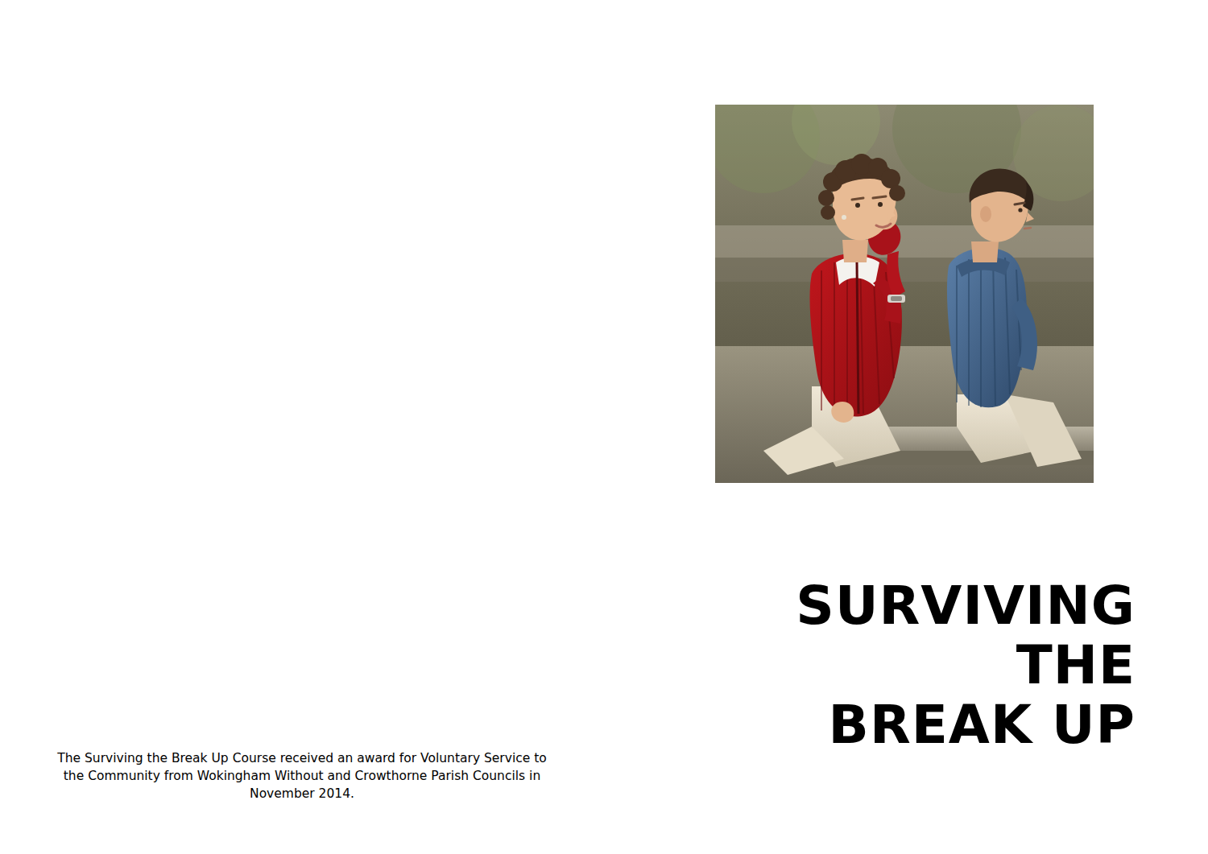SURVIVING
THE
BREAK UP
The Surviving the Break Up Course received an award for Voluntary Service to the Community from Wokingham Without and Crowthorne Parish Councils in November 2014.